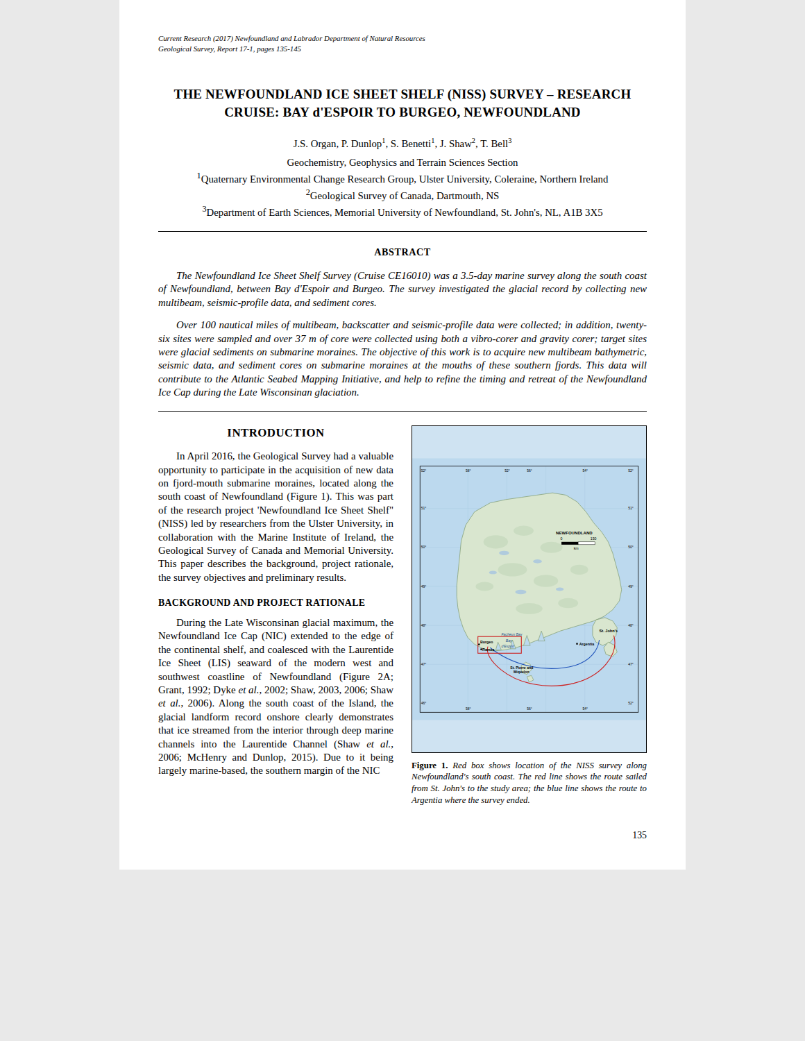Current Research (2017) Newfoundland and Labrador Department of Natural Resources
Geological Survey, Report 17-1, pages 135-145
THE NEWFOUNDLAND ICE SHEET SHELF (NISS) SURVEY – RESEARCH
CRUISE: BAY d'ESPOIR TO BURGEO, NEWFOUNDLAND
J.S. Organ, P. Dunlop1, S. Benetti1, J. Shaw2, T. Bell3
Geochemistry, Geophysics and Terrain Sciences Section
1Quaternary Environmental Change Research Group, Ulster University, Coleraine, Northern Ireland
2Geological Survey of Canada, Dartmouth, NS
3Department of Earth Sciences, Memorial University of Newfoundland, St. John's, NL, A1B 3X5
ABSTRACT
The Newfoundland Ice Sheet Shelf Survey (Cruise CE16010) was a 3.5-day marine survey along the south coast of Newfoundland, between Bay d'Espoir and Burgeo. The survey investigated the glacial record by collecting new multibeam, seismic-profile data, and sediment cores.
Over 100 nautical miles of multibeam, backscatter and seismic-profile data were collected; in addition, twenty-six sites were sampled and over 37 m of core were collected using both a vibro-corer and gravity corer; target sites were glacial sediments on submarine moraines. The objective of this work is to acquire new multibeam bathymetric, seismic data, and sediment cores on submarine moraines at the mouths of these southern fjords. This data will contribute to the Atlantic Seabed Mapping Initiative, and help to refine the timing and retreat of the Newfoundland Ice Cap during the Late Wisconsinan glaciation.
INTRODUCTION
In April 2016, the Geological Survey had a valuable opportunity to participate in the acquisition of new data on fjord-mouth submarine moraines, located along the south coast of Newfoundland (Figure 1). This was part of the research project 'Newfoundland Ice Sheet Shelf" (NISS) led by researchers from the Ulster University, in collaboration with the Marine Institute of Ireland, the Geological Survey of Canada and Memorial University. This paper describes the background, project rationale, the survey objectives and preliminary results.
BACKGROUND AND PROJECT RATIONALE
During the Late Wisconsinan glacial maximum, the Newfoundland Ice Cap (NIC) extended to the edge of the continental shelf, and coalesced with the Laurentide Ice Sheet (LIS) seaward of the modern west and southwest coastline of Newfoundland (Figure 2A; Grant, 1992; Dyke et al., 2002; Shaw, 2003, 2006; Shaw et al., 2006). Along the south coast of the Island, the glacial landform record onshore clearly demonstrates that ice streamed from the interior through deep marine channels into the Laurentide Channel (Shaw et al., 2006; McHenry and Dunlop, 2015). Due to it being largely marine-based, the southern margin of the NIC
0 150 km NEWFOUNDLAND St. John's Argentia Burgeo Ramea Facheux Bay Bay d'Espoir St. Pierre and Miquelon 52° 58° 52° 56° 54° 52° 51° 50° 49° 48° 47° 46° 51° 50° 49° 48° 47° 52° 58° 56° 54°
Figure 1. Red box shows location of the NISS survey along Newfoundland's south coast. The red line shows the route sailed from St. John's to the study area; the blue line shows the route to Argentia where the survey ended.
135